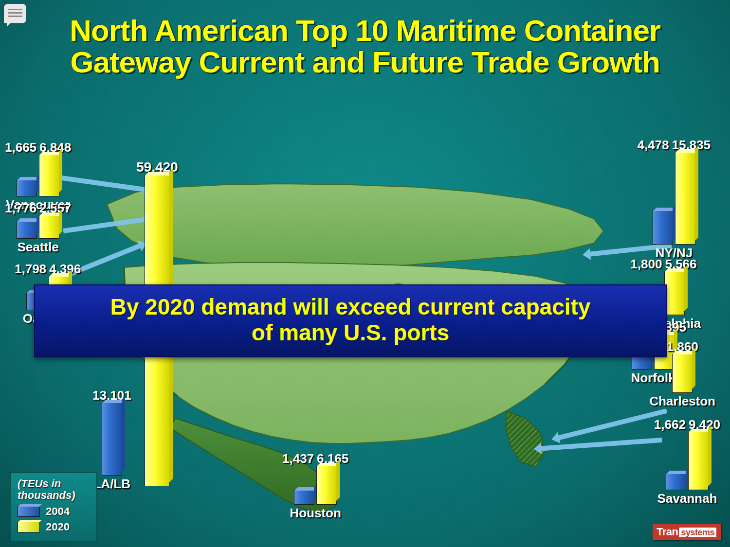North American Top 10 Maritime Container Gateway Current and Future Trade Growth
59,420
1,665
6,848
Vancouver
1,776
2,557
Seattle
1,798
4,396
Oakland
13,101
LA/LB
1,437
6,165
Houston
4,478
15,835
NY/NJ
1,800
5,566
Philadelphia
1,860
4,395
Norfolk
1,860
Charleston
1,662
9,420
Savannah
By 2020 demand will exceed current capacity
of many U.S. ports
(TEUs in
thousands)
2004
2020
Transystems